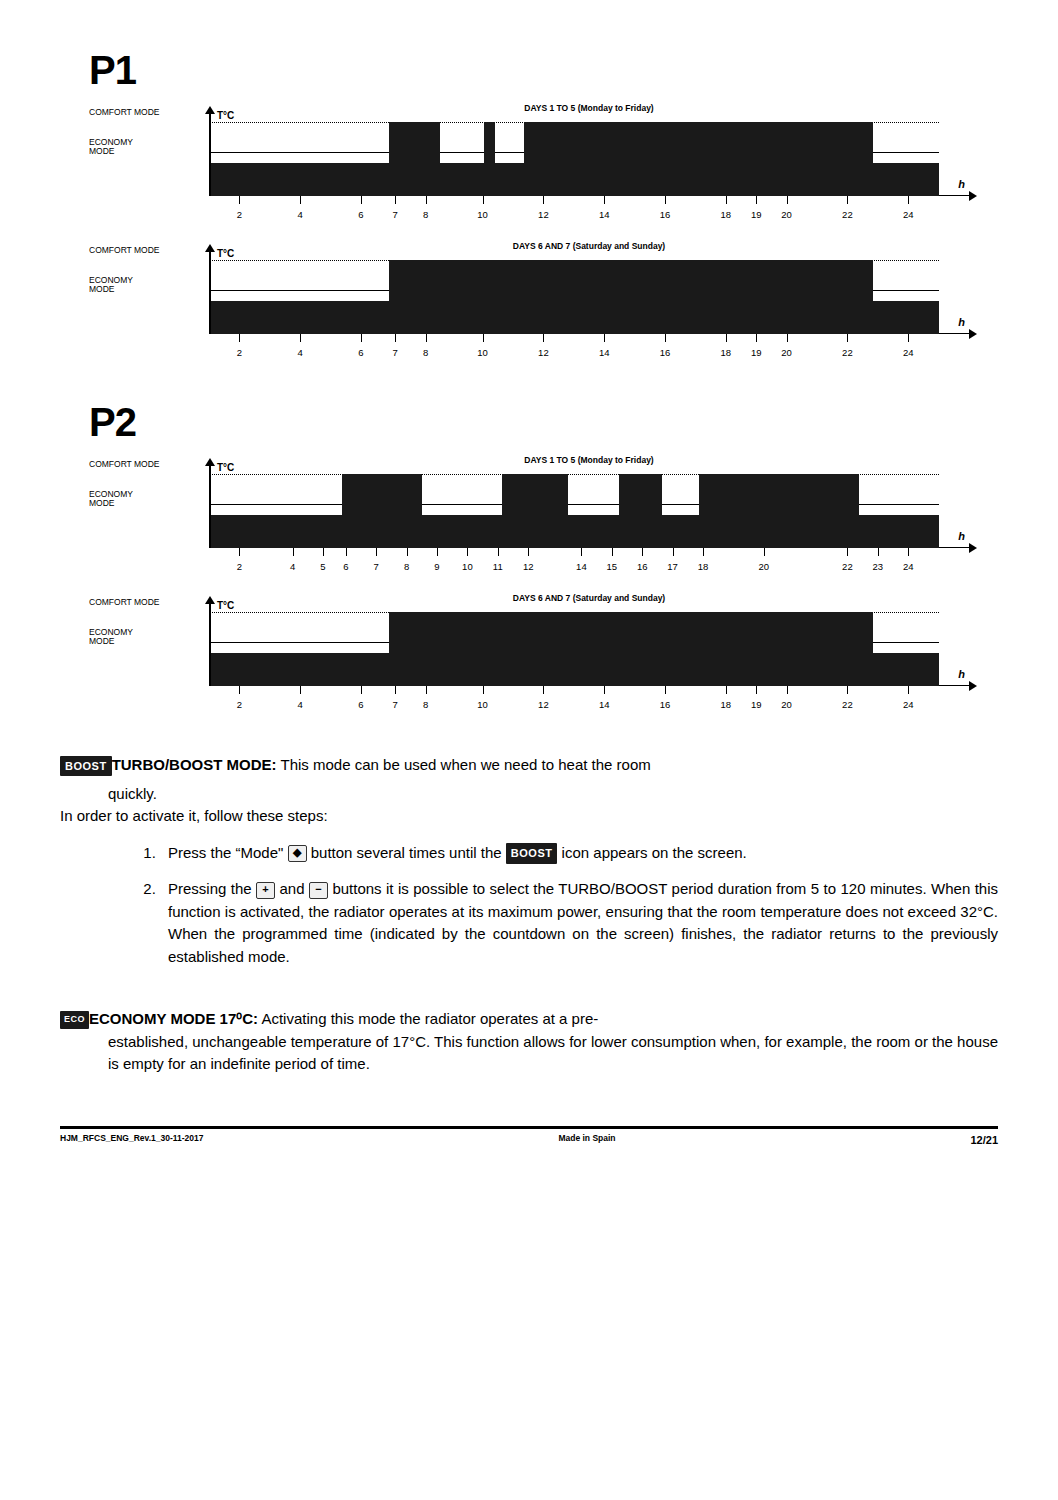P1
COMFORT MODE ECONOMY
MODE
DAYS 1 TO 5 (Monday to Friday)
T°C
h
2 4 6 7 8 10 12 14 16 18 19 20 22 24
COMFORT MODE ECONOMY
MODE
DAYS 6 AND 7 (Saturday and Sunday)
T°C
h
2 4 6 7 8 10 12 14 16 18 19 20 22 24
P2
COMFORT MODE ECONOMY
MODE
DAYS 1 TO 5 (Monday to Friday)
T°C
h
2 4 5 6 7 8 9 10 11 12 14 15 16 17 18 20 22 23 24
COMFORT MODE ECONOMY
MODE
DAYS 6 AND 7 (Saturday and Sunday)
T°C
h
2 4 6 7 8 10 12 14 16 18 19 20 22 24
BOOST TURBO/BOOST MODE: This mode can be used when we need to heat the room
quickly.
In order to activate it, follow these steps:
Press the “Mode" ◆ button several times until the BOOST icon appears on the screen.
Pressing the + and − buttons it is possible to select the TURBO/BOOST period duration from 5 to 120 minutes. When this function is activated, the radiator operates at its maximum power, ensuring that the room temperature does not exceed 32°C. When the programmed time (indicated by the countdown on the screen) finishes, the radiator returns to the previously established mode.
ECO ECONOMY MODE 17⁰C: Activating this mode the radiator operates at a pre-
established, unchangeable temperature of 17°C. This function allows for lower consumption when, for example, the room or the house is empty for an indefinite period of time.
HJM_RFCS_ENG_Rev.1_30-11-2017 Made in Spain 12/21